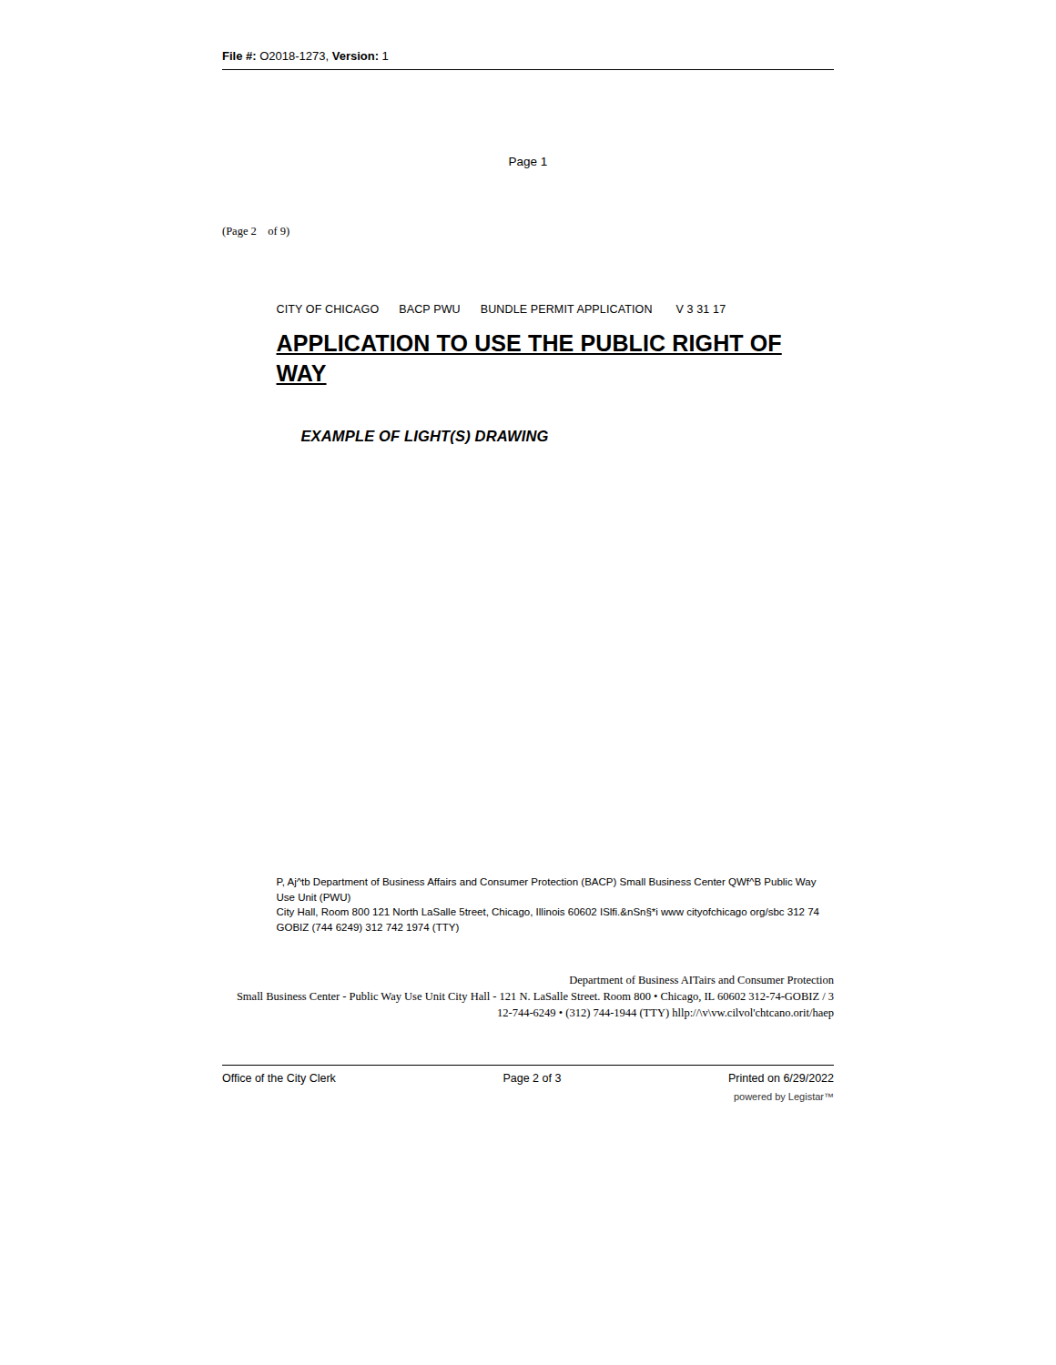File #: O2018-1273, Version: 1
Page 1
(Page 2 of 9)
CITY OF CHICAGO BACP PWU BUNDLE PERMIT APPLICATION V 3 31 17
APPLICATION TO USE THE PUBLIC RIGHT OF WAY
EXAMPLE OF LIGHT(S) DRAWING
P, Aj^tb Department of Business Affairs and Consumer Protection (BACP) Small Business Center QWf^B Public Way Use Unit (PWU)
City Hall, Room 800 121 North LaSalle 5treet, Chicago, Illinois 60602 ISlfi.&nSn§*i www cityofchicago org/sbc 312 74 GOBIZ (744 6249) 312 742 1974 (TTY)
Department of Business AITairs and Consumer Protection
Small Business Center - Public Way Use Unit City Hall - 121 N. LaSalle Street. Room 800 • Chicago, IL 60602 312-74-GOBIZ / 3 12-744-6249 • (312) 744-1944 (TTY) hllp://\v\vw.cilvol'chtcano.orit/haep
Office of the City Clerk Page 2 of 3 Printed on 6/29/2022
powered by Legistar™